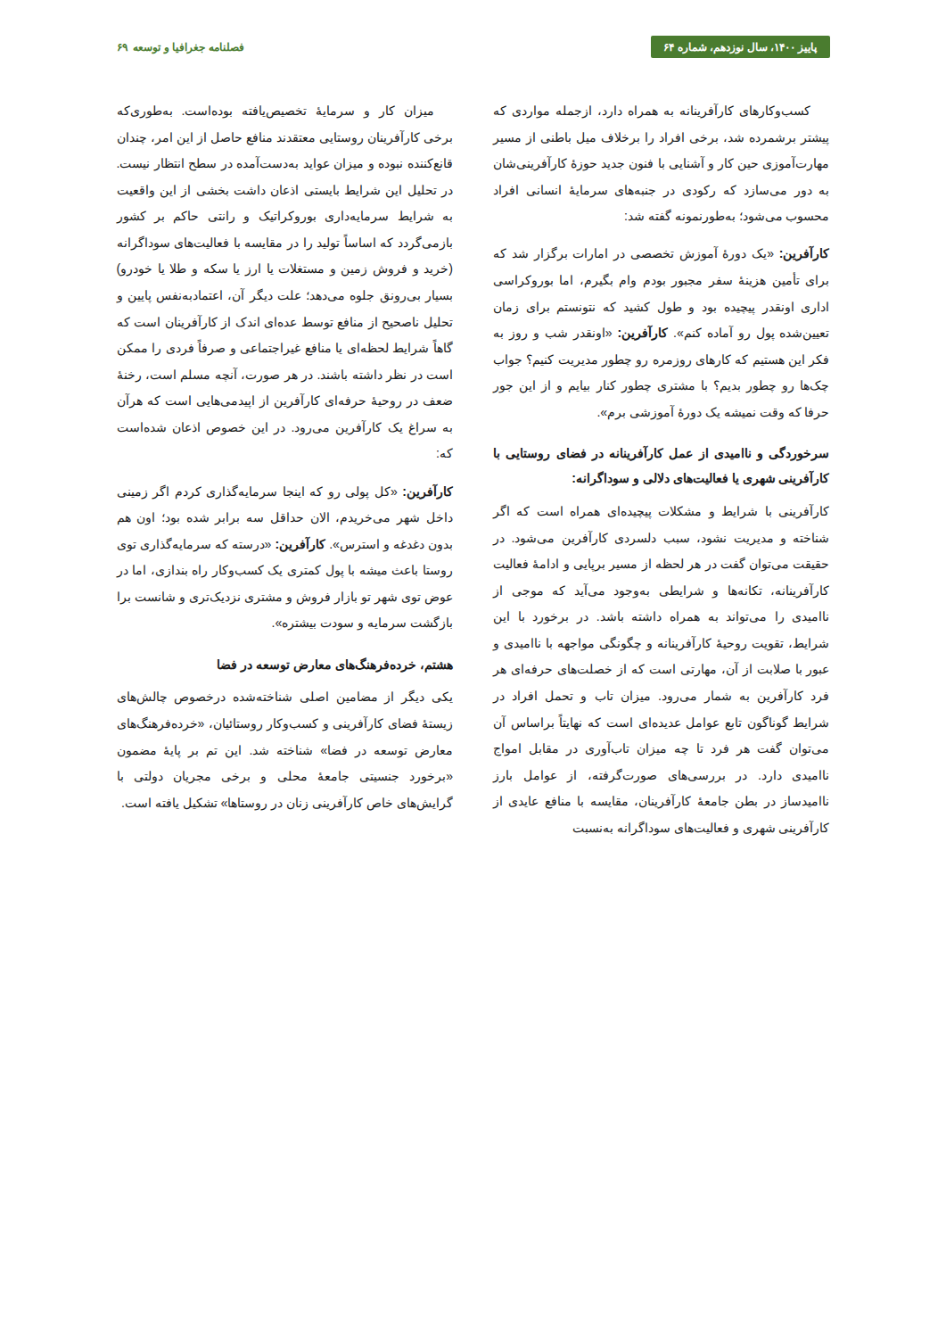پاییز ۱۴۰۰، سال نوزدهم، شماره ۶۴
فصلنامه جغرافیا و توسعه ۶۹
کسب‌وکارهای کارآفرینانه به همراه دارد، ازجمله مواردی که پیشتر برشمرده شد، برخی افراد را برخلاف میل باطنی از مسیر مهارت‌آموزی حین کار و آشنایی با فنون جدید حوزهٔ کارآفرینی‌شان به دور می‌سازد که رکودی در جنبه‌های سرمایهٔ انسانی افراد محسوب می‌شود؛ به‌طورنمونه گفته شد:
کارآفرین: «یک دورهٔ آموزش تخصصی در امارات برگزار شد که برای تأمین هزینهٔ سفر مجبور بودم وام بگیرم، اما بوروکراسی اداری اونقدر پیچیده بود و طول کشید که نتونستم برای زمان تعیین‌شده پول رو آماده کنم». کارآفرین: «اونقدر شب و روز به فکر این هستیم که کارهای روزمره رو چطور مدیریت کنیم؟ جواب چک‌ها رو چطور بدیم؟ با مشتری چطور کنار بیایم و از این جور حرفا که وقت نمیشه یک دورهٔ آموزشی برم».
سرخوردگی و ناامیدی از عمل کارآفرینانه در فضای روستایی با کارآفرینی شهری یا فعالیت‌های دلالی و سوداگرانه:
کارآفرینی با شرایط و مشکلات پیچیده‌ای همراه است که اگر شناخته و مدیریت نشود، سبب دلسردی کارآفرین می‌شود. در حقیقت می‌توان گفت در هر لحظه از مسیر برپایی و ادامهٔ فعالیت کارآفرینانه، تکانه‌ها و شرایطی به‌وجود می‌آید که موجی از ناامیدی را می‌تواند به همراه داشته باشد. در برخورد با این شرایط، تقویت روحیهٔ کارآفرینانه و چگونگی مواجهه با ناامیدی و عبور با صلابت از آن، مهارتی است که از خصلت‌های حرفه‌ای هر فرد کارآفرین به شمار می‌رود. میزان تاب و تحمل افراد در شرایط گوناگون تابع عوامل عدیده‌ای است که نهایتاً براساس آن می‌توان گفت هر فرد تا چه میزان تاب‌آوری در مقابل امواج ناامیدی دارد. در بررسی‌های صورت‌گرفته، از عوامل بارز ناامیدساز در بطن جامعهٔ کارآفرینان، مقایسه با منافع عایدی از کارآفرینی شهری و فعالیت‌های سوداگرانه به‌نسبت
میزان کار و سرمایهٔ تخصیص‌یافته بوده‌است. به‌طوری‌که برخی کارآفرینان روستایی معتقدند منافع حاصل از این امر، چندان قانع‌کننده نبوده و میزان عواید به‌دست‌آمده در سطح انتظار نیست. در تحلیل این شرایط بایستی اذعان داشت بخشی از این واقعیت به شرایط سرمایه‌داری بوروکراتیک و رانتی حاکم بر کشور بازمی‌گردد که اساساً تولید را در مقایسه با فعالیت‌های سوداگرانه (خرید و فروش زمین و مستغلات یا ارز یا سکه و طلا یا خودرو) بسیار بی‌رونق جلوه می‌دهد؛ علت دیگر آن، اعتمادبه‌نفس پایین و تحلیل ناصحیح از منافع توسط عده‌ای اندک از کارآفرینان است که گاهاً شرایط لحظه‌ای یا منافع غیراجتماعی و صرفاً فردی را ممکن است در نظر داشته باشند. در هر صورت، آنچه مسلم است، رخنهٔ ضعف در روحیهٔ حرفه‌ای کارآفرین از اپیدمی‌هایی است که هرآن به سراغ یک کارآفرین می‌رود. در این خصوص اذعان شده‌است که:
کارآفرین: «کل پولی رو که اینجا سرمایه‌گذاری کردم اگر زمینی داخل شهر می‌خریدم، الان حداقل سه برابر شده بود؛ اون هم بدون دغدغه و استرس». کارآفرین: «درسته که سرمایه‌گذاری توی روستا باعث میشه با پول کمتری یک کسب‌وکار راه بندازی، اما در عوض توی شهر تو بازار فروش و مشتری نزدیک‌تری و شانست برا بازگشت سرمایه و سودت بیشتره».
هشتم، خرده‌فرهنگ‌های معارض توسعه در فضا
یکی دیگر از مضامین اصلی شناخته‌شده درخصوص چالش‌های زیستهٔ فضای کارآفرینی و کسب‌وکار روستائیان، «خرده‌فرهنگ‌های معارض توسعه در فضا» شناخته شد. این تم بر پایهٔ مضمون «برخورد جنسیتی جامعهٔ محلی و برخی مجریان دولتی با گرایش‌های خاص کارآفرینی زنان در روستاها» تشکیل یافته است.